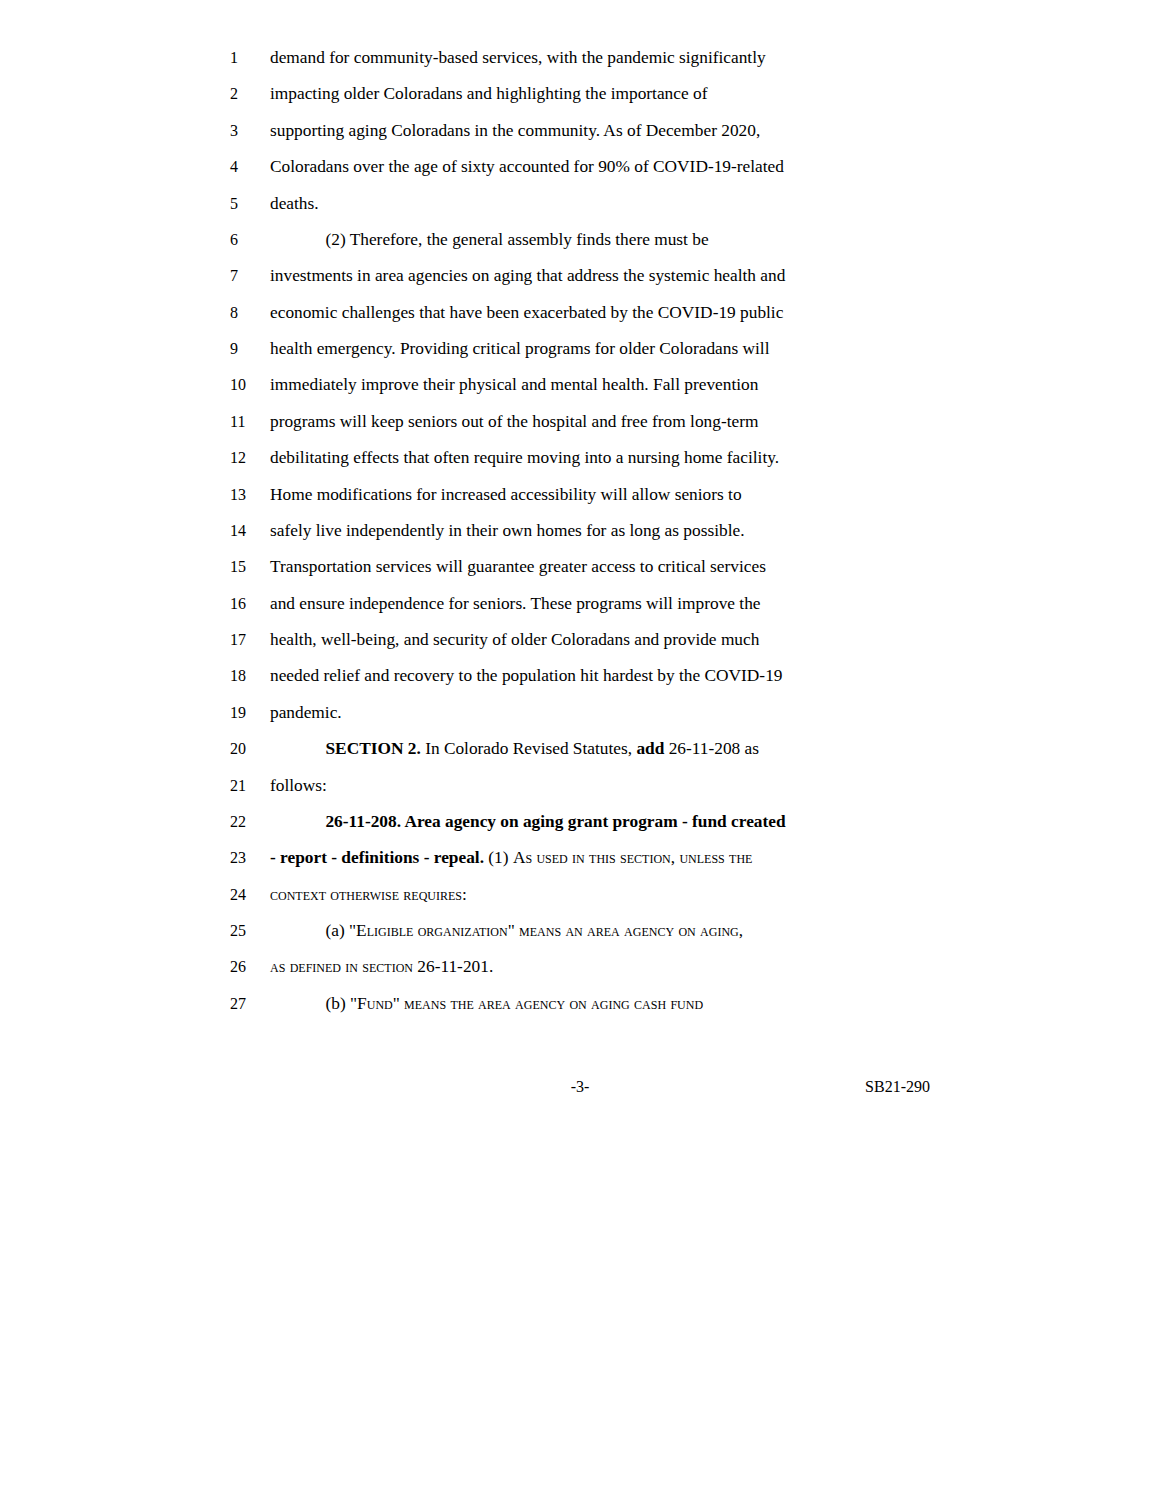1
demand for community-based services, with the pandemic significantly
2
impacting older Coloradans and highlighting the importance of
3
supporting aging Coloradans in the community. As of December 2020,
4
Coloradans over the age of sixty accounted for 90% of COVID-19-related
5
deaths.
6
(2) Therefore, the general assembly finds there must be
7
investments in area agencies on aging that address the systemic health and
8
economic challenges that have been exacerbated by the COVID-19 public
9
health emergency. Providing critical programs for older Coloradans will
10
immediately improve their physical and mental health. Fall prevention
11
programs will keep seniors out of the hospital and free from long-term
12
debilitating effects that often require moving into a nursing home facility.
13
Home modifications for increased accessibility will allow seniors to
14
safely live independently in their own homes for as long as possible.
15
Transportation services will guarantee greater access to critical services
16
and ensure independence for seniors. These programs will improve the
17
health, well-being, and security of older Coloradans and provide much
18
needed relief and recovery to the population hit hardest by the COVID-19
19
pandemic.
20
SECTION 2. In Colorado Revised Statutes, add 26-11-208 as
21
follows:
22
26-11-208. Area agency on aging grant program - fund created
23
- report - definitions - repeal. (1) As used in this section, unless the
24
context otherwise requires:
25
(a) "Eligible organization" means an area agency on aging,
26
as defined in section 26-11-201.
27
(b) "Fund" means the area agency on aging cash fund
-3- SB21-290